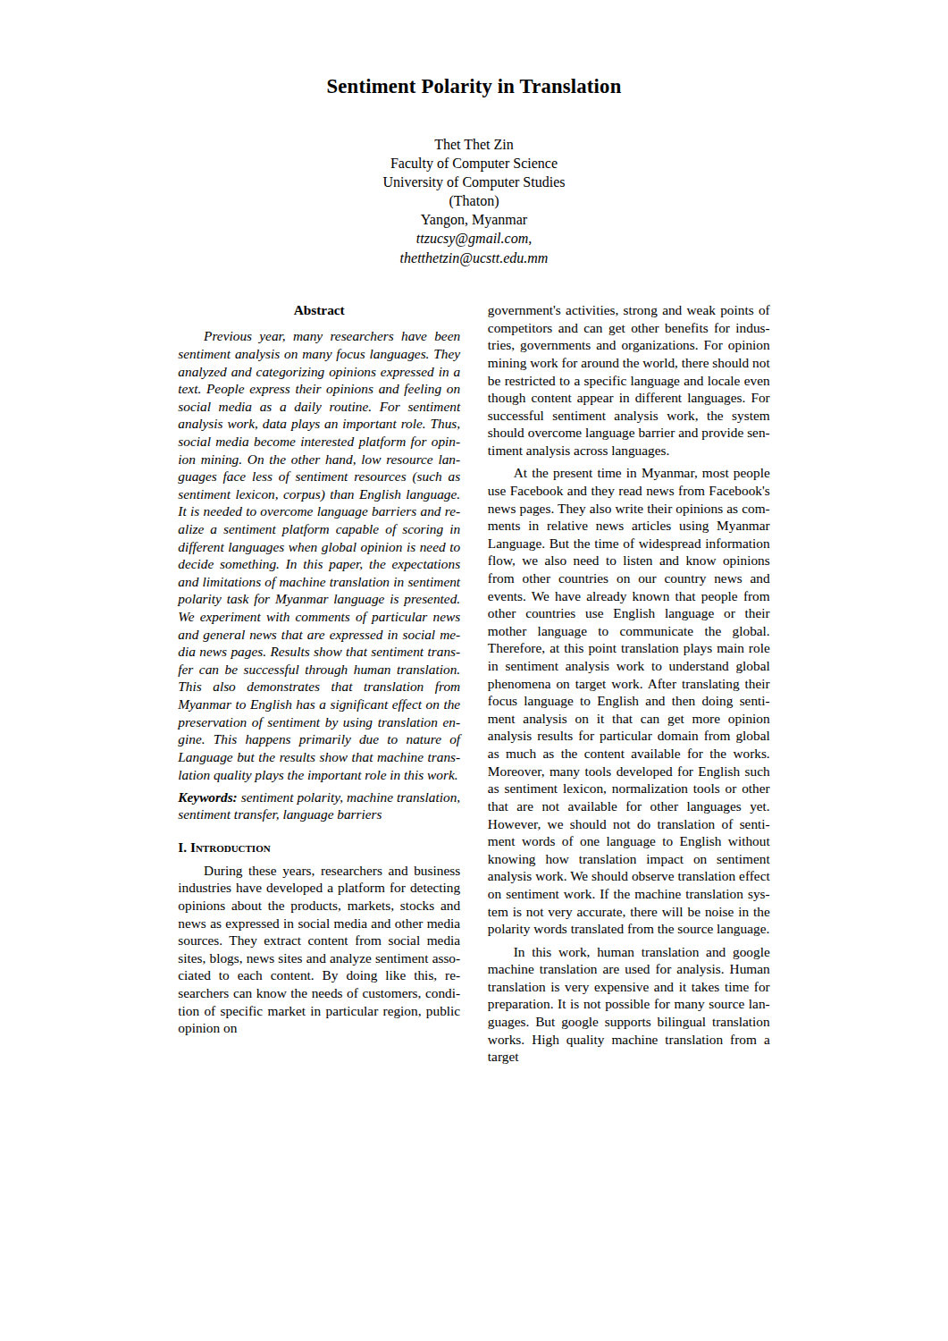Sentiment Polarity in Translation
Thet Thet Zin
Faculty of Computer Science
University of Computer Studies
(Thaton)
Yangon, Myanmar
ttzucsy@gmail.com,
thetthetzin@ucstt.edu.mm
Abstract
Previous year, many researchers have been sentiment analysis on many focus languages. They analyzed and categorizing opinions expressed in a text. People express their opinions and feeling on social media as a daily routine. For sentiment analysis work, data plays an important role. Thus, social media become interested platform for opinion mining. On the other hand, low resource languages face less of sentiment resources (such as sentiment lexicon, corpus) than English language. It is needed to overcome language barriers and realize a sentiment platform capable of scoring in different languages when global opinion is need to decide something. In this paper, the expectations and limitations of machine translation in sentiment polarity task for Myanmar language is presented. We experiment with comments of particular news and general news that are expressed in social media news pages. Results show that sentiment transfer can be successful through human translation. This also demonstrates that translation from Myanmar to English has a significant effect on the preservation of sentiment by using translation engine. This happens primarily due to nature of Language but the results show that machine translation quality plays the important role in this work.
Keywords: sentiment polarity, machine translation, sentiment transfer, language barriers
I. Introduction
During these years, researchers and business industries have developed a platform for detecting opinions about the products, markets, stocks and news as expressed in social media and other media sources. They extract content from social media sites, blogs, news sites and analyze sentiment associated to each content. By doing like this, researchers can know the needs of customers, condition of specific market in particular region, public opinion on
government's activities, strong and weak points of competitors and can get other benefits for industries, governments and organizations. For opinion mining work for around the world, there should not be restricted to a specific language and locale even though content appear in different languages. For successful sentiment analysis work, the system should overcome language barrier and provide sentiment analysis across languages.
At the present time in Myanmar, most people use Facebook and they read news from Facebook's news pages. They also write their opinions as comments in relative news articles using Myanmar Language. But the time of widespread information flow, we also need to listen and know opinions from other countries on our country news and events. We have already known that people from other countries use English language or their mother language to communicate the global. Therefore, at this point translation plays main role in sentiment analysis work to understand global phenomena on target work. After translating their focus language to English and then doing sentiment analysis on it that can get more opinion analysis results for particular domain from global as much as the content available for the works. Moreover, many tools developed for English such as sentiment lexicon, normalization tools or other that are not available for other languages yet. However, we should not do translation of sentiment words of one language to English without knowing how translation impact on sentiment analysis work. We should observe translation effect on sentiment work. If the machine translation system is not very accurate, there will be noise in the polarity words translated from the source language.
In this work, human translation and google machine translation are used for analysis. Human translation is very expensive and it takes time for preparation. It is not possible for many source languages. But google supports bilingual translation works. High quality machine translation from a target